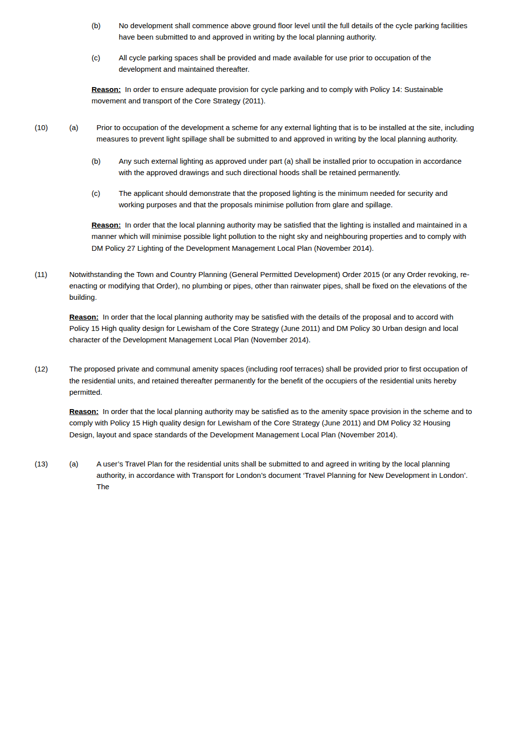(b)
No development shall commence above ground floor level until the full details of the cycle parking facilities have been submitted to and approved in writing by the local planning authority.
(c)
All cycle parking spaces shall be provided and made available for use prior to occupation of the development and maintained thereafter.
Reason: In order to ensure adequate provision for cycle parking and to comply with Policy 14: Sustainable movement and transport of the Core Strategy (2011).
(10)
(a)
Prior to occupation of the development a scheme for any external lighting that is to be installed at the site, including measures to prevent light spillage shall be submitted to and approved in writing by the local planning authority.
(b)
Any such external lighting as approved under part (a) shall be installed prior to occupation in accordance with the approved drawings and such directional hoods shall be retained permanently.
(c)
The applicant should demonstrate that the proposed lighting is the minimum needed for security and working purposes and that the proposals minimise pollution from glare and spillage.
Reason: In order that the local planning authority may be satisfied that the lighting is installed and maintained in a manner which will minimise possible light pollution to the night sky and neighbouring properties and to comply with DM Policy 27 Lighting of the Development Management Local Plan (November 2014).
(11)
Notwithstanding the Town and Country Planning (General Permitted Development) Order 2015 (or any Order revoking, re-enacting or modifying that Order), no plumbing or pipes, other than rainwater pipes, shall be fixed on the elevations of the building.
Reason: In order that the local planning authority may be satisfied with the details of the proposal and to accord with Policy 15 High quality design for Lewisham of the Core Strategy (June 2011) and DM Policy 30 Urban design and local character of the Development Management Local Plan (November 2014).
(12)
The proposed private and communal amenity spaces (including roof terraces) shall be provided prior to first occupation of the residential units, and retained thereafter permanently for the benefit of the occupiers of the residential units hereby permitted.
Reason: In order that the local planning authority may be satisfied as to the amenity space provision in the scheme and to comply with Policy 15 High quality design for Lewisham of the Core Strategy (June 2011) and DM Policy 32 Housing Design, layout and space standards of the Development Management Local Plan (November 2014).
(13)
(a)
A user’s Travel Plan for the residential units shall be submitted to and agreed in writing by the local planning authority, in accordance with Transport for London’s document ‘Travel Planning for New Development in London’. The